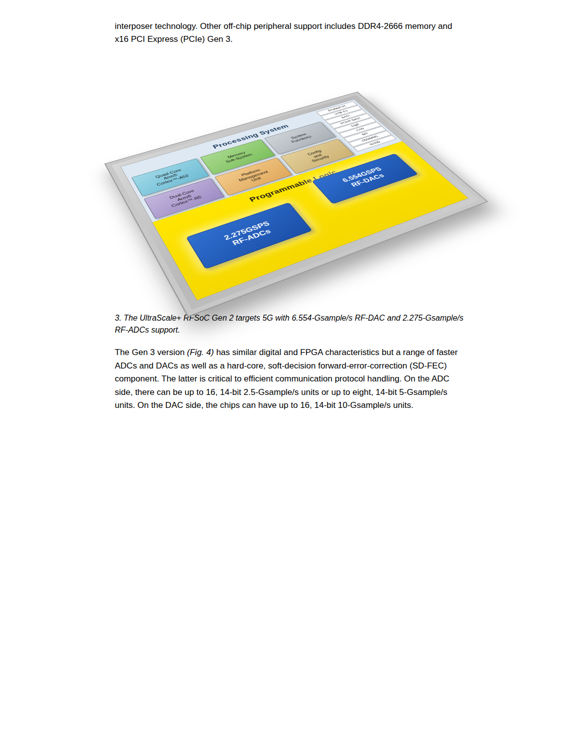interposer technology. Other off-chip peripheral support includes DDR4-2666 memory and x16 PCI Express (PCIe) Gen 3.
Processing System
Quad-Core
Arm®
Cortex™-A53
Memory
Sub-System
System
Functions
Dual-Core
Arm®
Cortex™-R5
Platform
Management
Unit
Config
and
Security
DisplayPort USB 3.0 SATA PCIe® Gen2 GigE CAN SPI SD/eMMC NAND
Programmable Logic
2.275GSPS
RF-ADCs
6.554GSPS
RF-DACs
3. The UltraScale+ RFSoC Gen 2 targets 5G with 6.554-Gsample/s RF-DAC and 2.275-Gsample/s RF-ADCs support.
The Gen 3 version (Fig. 4) has similar digital and FPGA characteristics but a range of faster ADCs and DACs as well as a hard-core, soft-decision forward-error-correction (SD-FEC) component. The latter is critical to efficient communication protocol handling. On the ADC side, there can be up to 16, 14-bit 2.5-Gsample/s units or up to eight, 14-bit 5-Gsample/s units. On the DAC side, the chips can have up to 16, 14-bit 10-Gsample/s units.